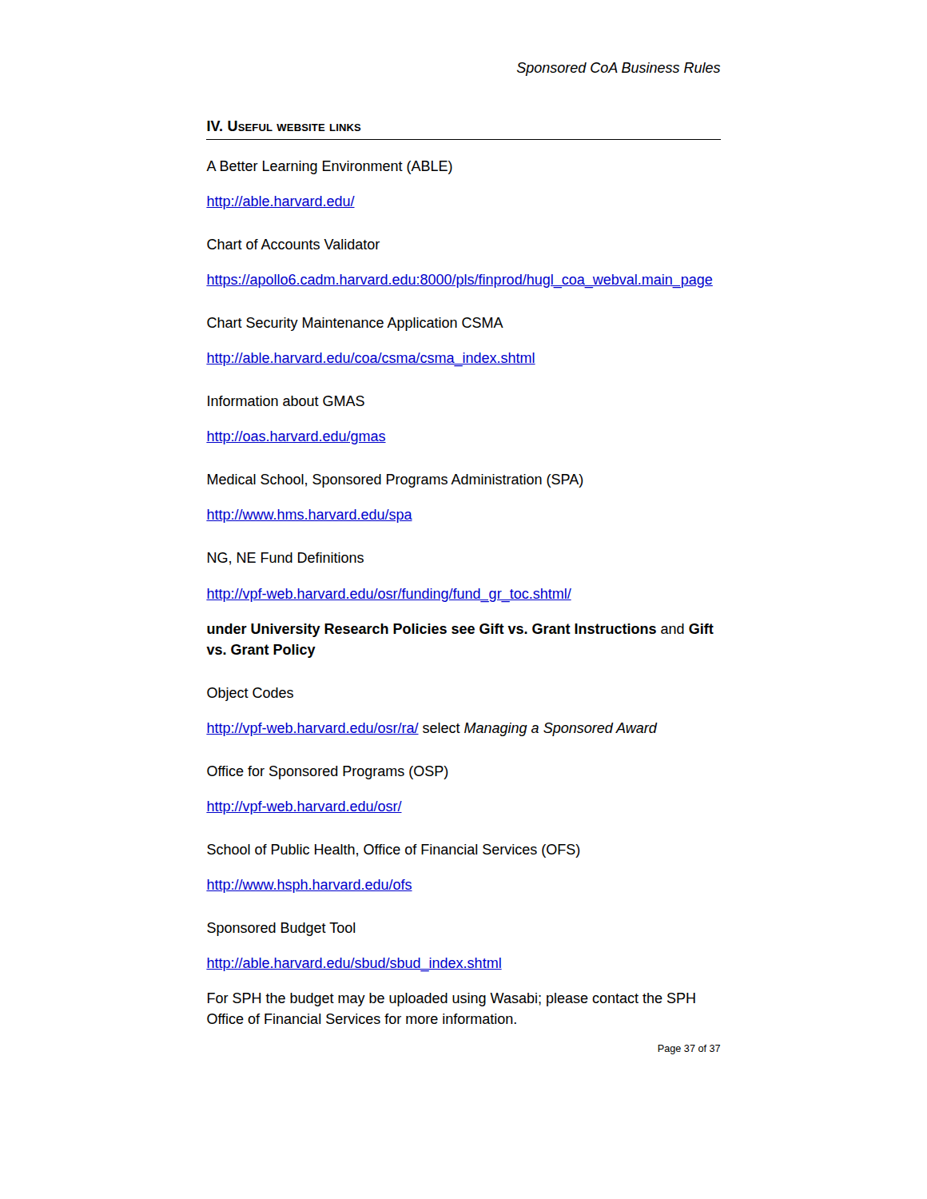Sponsored CoA Business Rules
IV. Useful website links
A Better Learning Environment (ABLE)
http://able.harvard.edu/
Chart of Accounts Validator
https://apollo6.cadm.harvard.edu:8000/pls/finprod/hugl_coa_webval.main_page
Chart Security Maintenance Application CSMA
http://able.harvard.edu/coa/csma/csma_index.shtml
Information about GMAS
http://oas.harvard.edu/gmas
Medical School, Sponsored Programs Administration (SPA)
http://www.hms.harvard.edu/spa
NG, NE Fund Definitions
http://vpf-web.harvard.edu/osr/funding/fund_gr_toc.shtml/
under University Research Policies see Gift vs. Grant Instructions and Gift vs. Grant Policy
Object Codes
http://vpf-web.harvard.edu/osr/ra/ select Managing a Sponsored Award
Office for Sponsored Programs (OSP)
http://vpf-web.harvard.edu/osr/
School of Public Health, Office of Financial Services (OFS)
http://www.hsph.harvard.edu/ofs
Sponsored Budget Tool
http://able.harvard.edu/sbud/sbud_index.shtml
For SPH the budget may be uploaded using Wasabi; please contact the SPH Office of Financial Services for more information.
Page 37 of 37